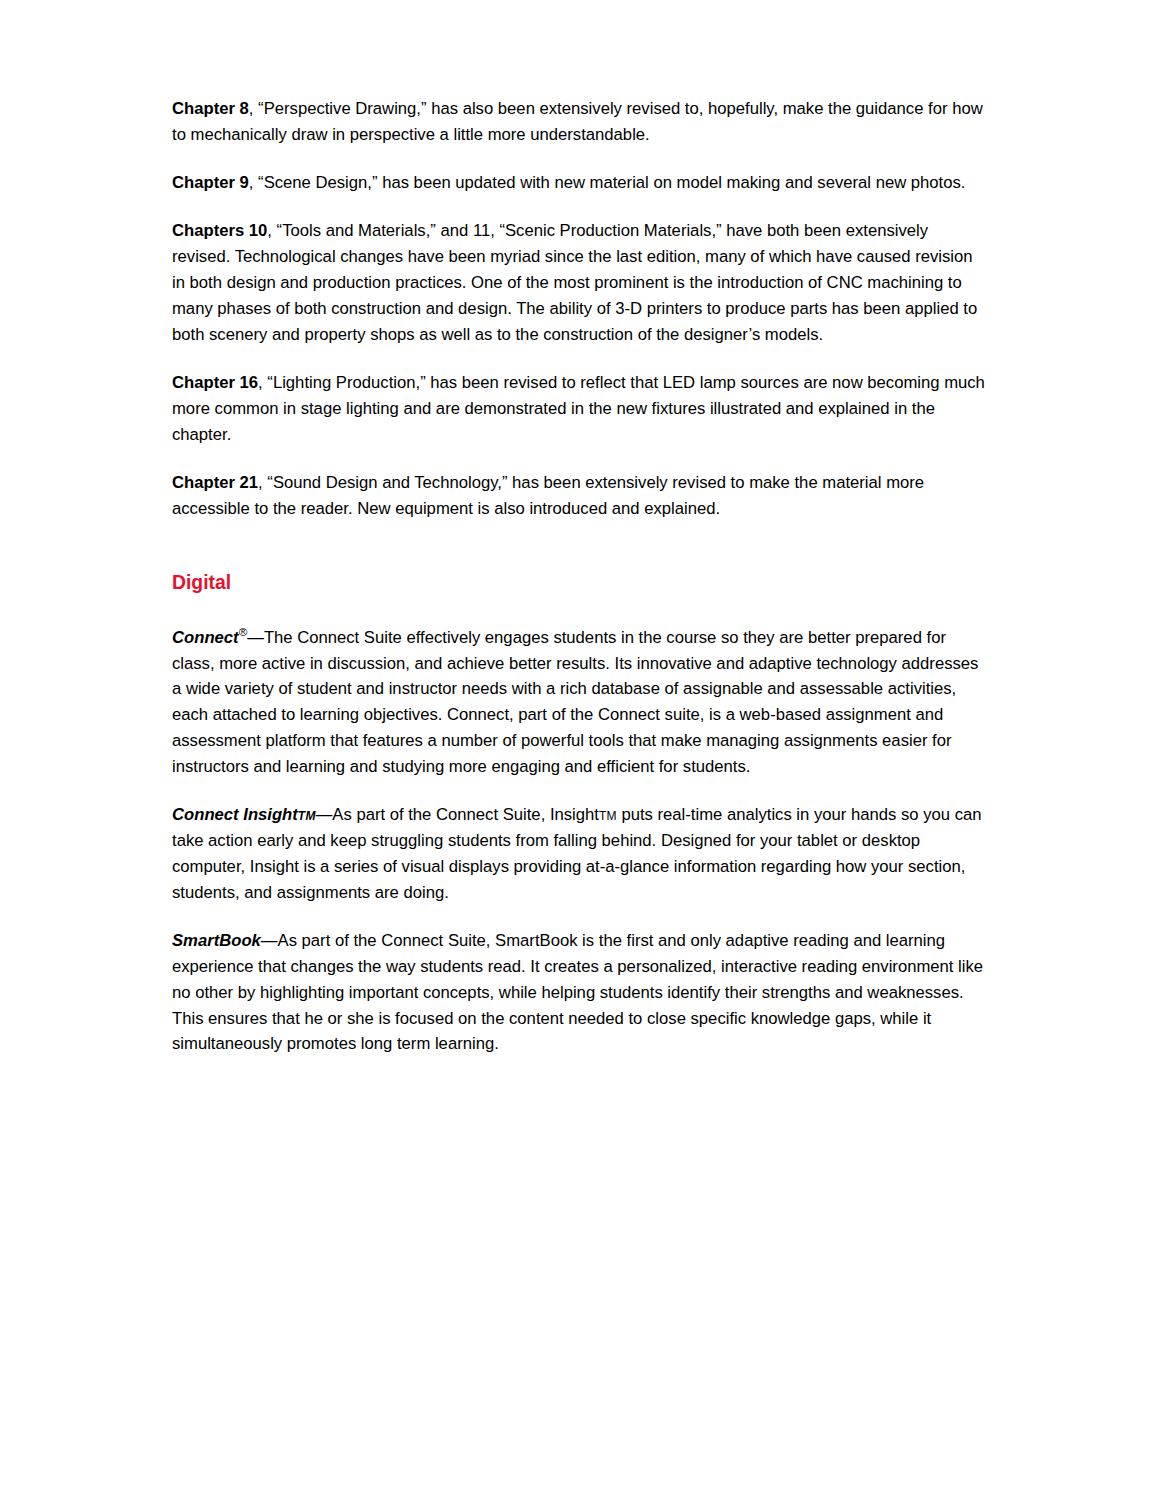Chapter 8, “Perspective Drawing,” has also been extensively revised to, hopefully, make the guidance for how to mechanically draw in perspective a little more understandable.
Chapter 9, “Scene Design,” has been updated with new material on model making and several new photos.
Chapters 10, “Tools and Materials,” and 11, “Scenic Production Materials,” have both been extensively revised. Technological changes have been myriad since the last edition, many of which have caused revision in both design and production practices. One of the most prominent is the introduction of CNC machining to many phases of both construction and design. The ability of 3-D printers to produce parts has been applied to both scenery and property shops as well as to the construction of the designer’s models.
Chapter 16, “Lighting Production,” has been revised to reflect that LED lamp sources are now becoming much more common in stage lighting and are demonstrated in the new fixtures illustrated and explained in the chapter.
Chapter 21, “Sound Design and Technology,” has been extensively revised to make the material more accessible to the reader. New equipment is also introduced and explained.
Digital
Connect®—The Connect Suite effectively engages students in the course so they are better prepared for class, more active in discussion, and achieve better results. Its innovative and adaptive technology addresses a wide variety of student and instructor needs with a rich database of assignable and assessable activities, each attached to learning objectives. Connect, part of the Connect suite, is a web-based assignment and assessment platform that features a number of powerful tools that make managing assignments easier for instructors and learning and studying more engaging and efficient for students.
Connect InsightTM—As part of the Connect Suite, InsightTM puts real-time analytics in your hands so you can take action early and keep struggling students from falling behind. Designed for your tablet or desktop computer, Insight is a series of visual displays providing at-a-glance information regarding how your section, students, and assignments are doing.
SmartBook—As part of the Connect Suite, SmartBook is the first and only adaptive reading and learning experience that changes the way students read. It creates a personalized, interactive reading environment like no other by highlighting important concepts, while helping students identify their strengths and weaknesses. This ensures that he or she is focused on the content needed to close specific knowledge gaps, while it simultaneously promotes long term learning.